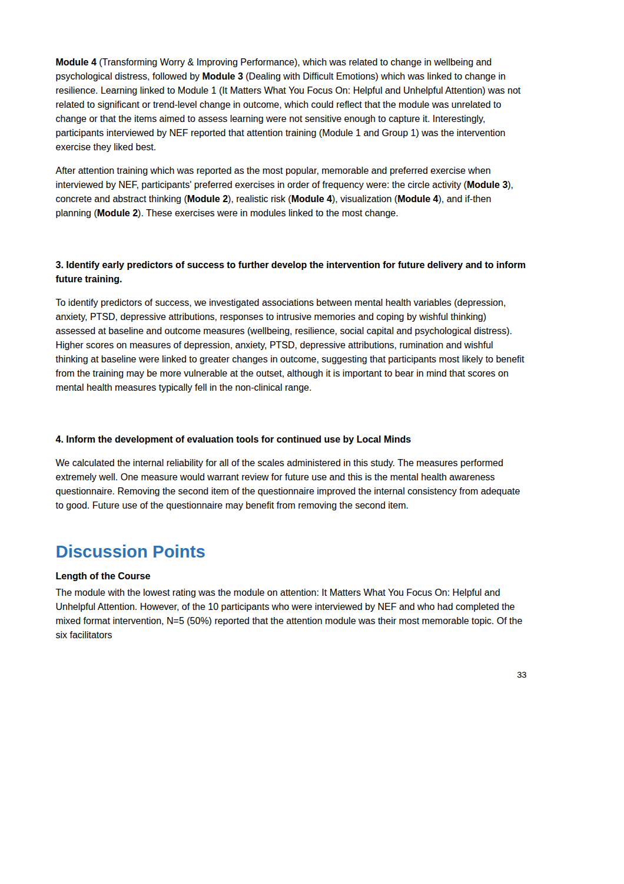Module 4 (Transforming Worry & Improving Performance), which was related to change in wellbeing and psychological distress, followed by Module 3 (Dealing with Difficult Emotions) which was linked to change in resilience. Learning linked to Module 1 (It Matters What You Focus On: Helpful and Unhelpful Attention) was not related to significant or trend-level change in outcome, which could reflect that the module was unrelated to change or that the items aimed to assess learning were not sensitive enough to capture it. Interestingly, participants interviewed by NEF reported that attention training (Module 1 and Group 1) was the intervention exercise they liked best.
After attention training which was reported as the most popular, memorable and preferred exercise when interviewed by NEF, participants' preferred exercises in order of frequency were: the circle activity (Module 3), concrete and abstract thinking (Module 2), realistic risk (Module 4), visualization (Module 4), and if-then planning (Module 2). These exercises were in modules linked to the most change.
3. Identify early predictors of success to further develop the intervention for future delivery and to inform future training.
To identify predictors of success, we investigated associations between mental health variables (depression, anxiety, PTSD, depressive attributions, responses to intrusive memories and coping by wishful thinking) assessed at baseline and outcome measures (wellbeing, resilience, social capital and psychological distress). Higher scores on measures of depression, anxiety, PTSD, depressive attributions, rumination and wishful thinking at baseline were linked to greater changes in outcome, suggesting that participants most likely to benefit from the training may be more vulnerable at the outset, although it is important to bear in mind that scores on mental health measures typically fell in the non-clinical range.
4. Inform the development of evaluation tools for continued use by Local Minds
We calculated the internal reliability for all of the scales administered in this study. The measures performed extremely well. One measure would warrant review for future use and this is the mental health awareness questionnaire. Removing the second item of the questionnaire improved the internal consistency from adequate to good. Future use of the questionnaire may benefit from removing the second item.
Discussion Points
Length of the Course
The module with the lowest rating was the module on attention: It Matters What You Focus On: Helpful and Unhelpful Attention. However, of the 10 participants who were interviewed by NEF and who had completed the mixed format intervention, N=5 (50%) reported that the attention module was their most memorable topic. Of the six facilitators
33